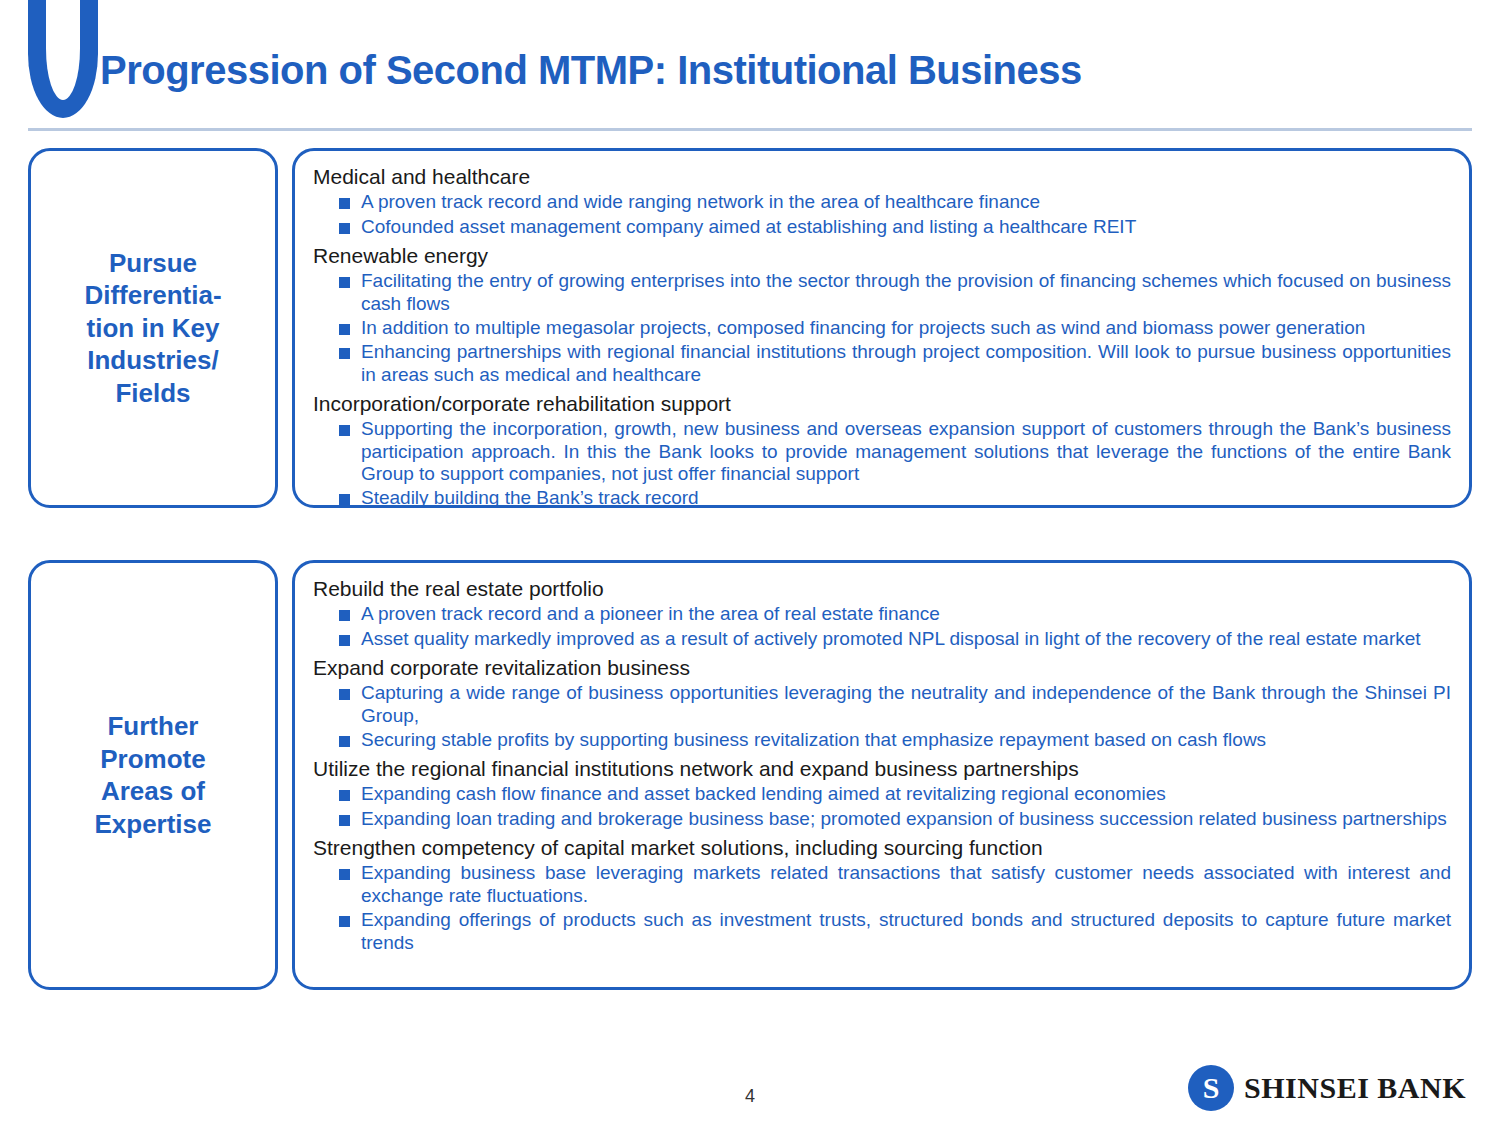Progression of Second MTMP: Institutional Business
Pursue
Differentia-
tion in Key
Industries/
Fields
Medical and healthcare
A proven track record and wide ranging network in the area of healthcare finance
Cofounded asset management company aimed at establishing and listing a healthcare REIT
Renewable energy
Facilitating the entry of growing enterprises into the sector through the provision of financing schemes which focused on business cash flows
In addition to multiple megasolar projects, composed financing for projects such as wind and biomass power generation
Enhancing partnerships with regional financial institutions through project composition. Will look to pursue business opportunities in areas such as medical and healthcare
Incorporation/corporate rehabilitation support
Supporting the incorporation, growth, new business and overseas expansion support of customers through the Bank’s business participation approach. In this the Bank looks to provide management solutions that leverage the functions of the entire Bank Group to support companies, not just offer financial support
Steadily building the Bank’s track record
Further
Promote
Areas of
Expertise
Rebuild the real estate portfolio
A proven track record and a pioneer in the area of real estate finance
Asset quality markedly improved as a result of actively promoted NPL disposal in light of the recovery of the real estate market
Expand corporate revitalization business
Capturing a wide range of business opportunities leveraging the neutrality and independence of the Bank through the Shinsei PI Group,
Securing stable profits by supporting business revitalization that emphasize repayment based on cash flows
Utilize the regional financial institutions network and expand business partnerships
Expanding cash flow finance and asset backed lending aimed at revitalizing regional economies
Expanding loan trading and brokerage business base; promoted expansion of business succession related business partnerships
Strengthen competency of capital market solutions, including sourcing function
Expanding business base leveraging markets related transactions that satisfy customer needs associated with interest and exchange rate fluctuations.
Expanding offerings of products such as investment trusts, structured bonds and structured deposits to capture future market trends
4
SHINSEI BANK